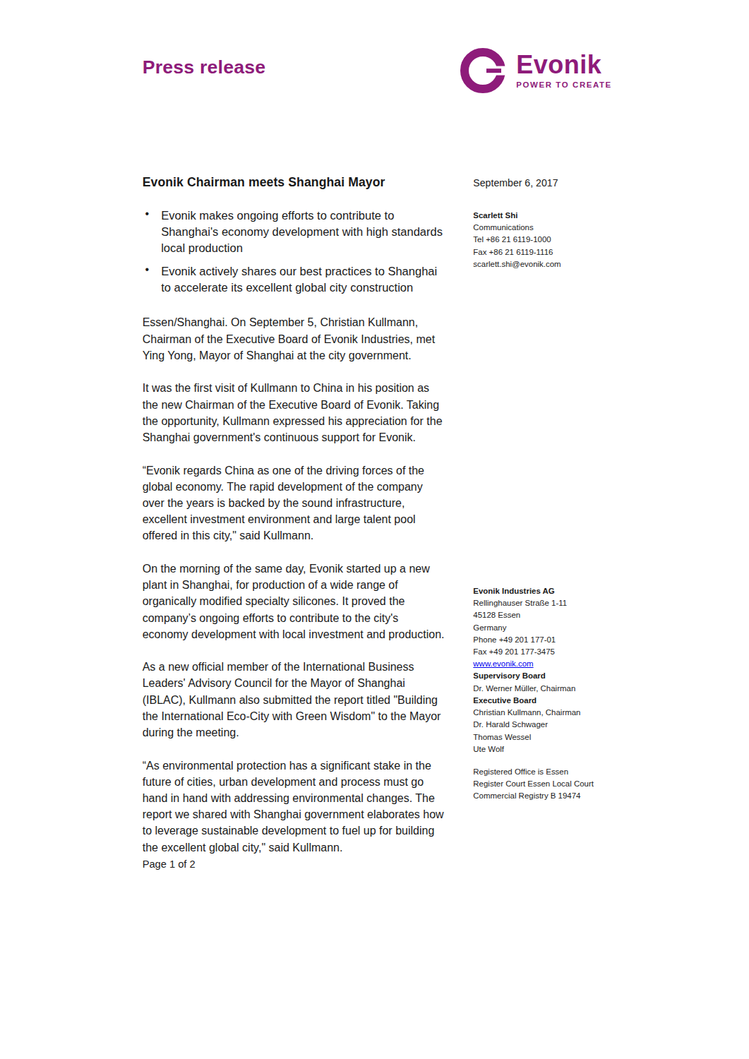Press release
Evonik POWER TO CREATE
Evonik Chairman meets Shanghai Mayor
Evonik makes ongoing efforts to contribute to Shanghai's economy development with high standards local production
Evonik actively shares our best practices to Shanghai to accelerate its excellent global city construction
Essen/Shanghai. On September 5, Christian Kullmann, Chairman of the Executive Board of Evonik Industries, met Ying Yong, Mayor of Shanghai at the city government.
It was the first visit of Kullmann to China in his position as the new Chairman of the Executive Board of Evonik. Taking the opportunity, Kullmann expressed his appreciation for the Shanghai government's continuous support for Evonik.
“Evonik regards China as one of the driving forces of the global economy. The rapid development of the company over the years is backed by the sound infrastructure, excellent investment environment and large talent pool offered in this city," said Kullmann.
On the morning of the same day, Evonik started up a new plant in Shanghai, for production of a wide range of organically modified specialty silicones. It proved the company’s ongoing efforts to contribute to the city's economy development with local investment and production.
As a new official member of the International Business Leaders' Advisory Council for the Mayor of Shanghai (IBLAC), Kullmann also submitted the report titled "Building the International Eco-City with Green Wisdom" to the Mayor during the meeting.
“As environmental protection has a significant stake in the future of cities, urban development and process must go hand in hand with addressing environmental changes. The report we shared with Shanghai government elaborates how to leverage sustainable development to fuel up for building the excellent global city," said Kullmann.
September 6, 2017
Scarlett Shi
Communications
Tel +86 21 6119-1000
Fax +86 21 6119-1116
scarlett.shi@evonik.com
Evonik Industries AG
Rellinghauser Straße 1-11
45128 Essen
Germany
Phone +49 201 177-01
Fax +49 201 177-3475
www.evonik.com
Supervisory Board
Dr. Werner Müller, Chairman
Executive Board
Christian Kullmann, Chairman
Dr. Harald Schwager
Thomas Wessel
Ute Wolf
Registered Office is Essen
Register Court Essen Local Court
Commercial Registry B 19474
Page 1 of 2